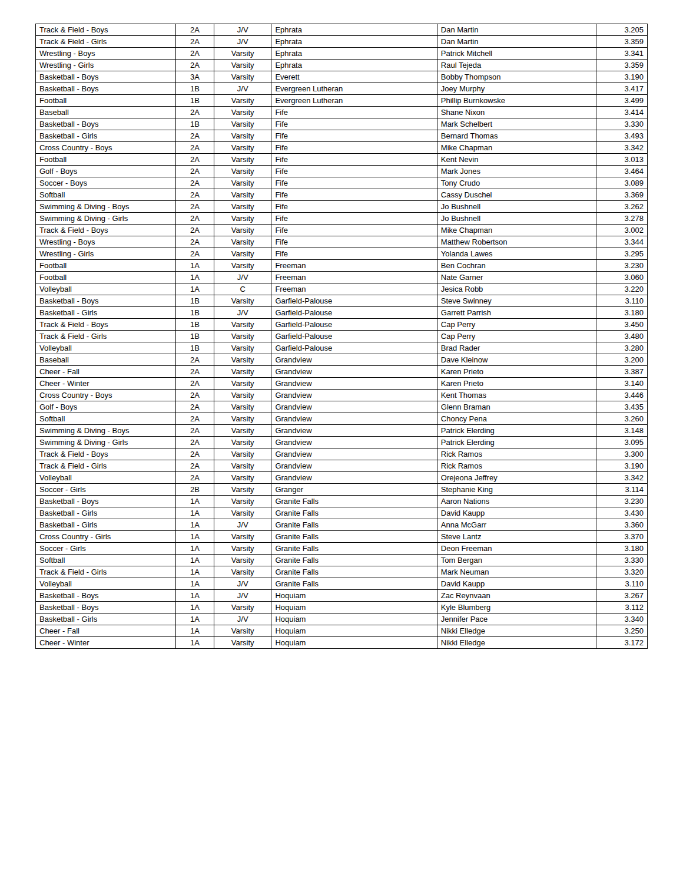| Track & Field - Boys | 2A | J/V | Ephrata | Dan Martin | 3.205 |
| Track & Field - Girls | 2A | J/V | Ephrata | Dan Martin | 3.359 |
| Wrestling - Boys | 2A | Varsity | Ephrata | Patrick Mitchell | 3.341 |
| Wrestling - Girls | 2A | Varsity | Ephrata | Raul Tejeda | 3.359 |
| Basketball - Boys | 3A | Varsity | Everett | Bobby Thompson | 3.190 |
| Basketball - Boys | 1B | J/V | Evergreen Lutheran | Joey Murphy | 3.417 |
| Football | 1B | Varsity | Evergreen Lutheran | Phillip Burnkowske | 3.499 |
| Baseball | 2A | Varsity | Fife | Shane Nixon | 3.414 |
| Basketball - Boys | 1B | Varsity | Fife | Mark Schelbert | 3.330 |
| Basketball - Girls | 2A | Varsity | Fife | Bernard Thomas | 3.493 |
| Cross Country - Boys | 2A | Varsity | Fife | Mike Chapman | 3.342 |
| Football | 2A | Varsity | Fife | Kent Nevin | 3.013 |
| Golf - Boys | 2A | Varsity | Fife | Mark Jones | 3.464 |
| Soccer - Boys | 2A | Varsity | Fife | Tony Crudo | 3.089 |
| Softball | 2A | Varsity | Fife | Cassy Duschel | 3.369 |
| Swimming & Diving - Boys | 2A | Varsity | Fife | Jo Bushnell | 3.262 |
| Swimming & Diving - Girls | 2A | Varsity | Fife | Jo Bushnell | 3.278 |
| Track & Field - Boys | 2A | Varsity | Fife | Mike Chapman | 3.002 |
| Wrestling - Boys | 2A | Varsity | Fife | Matthew Robertson | 3.344 |
| Wrestling - Girls | 2A | Varsity | Fife | Yolanda Lawes | 3.295 |
| Football | 1A | Varsity | Freeman | Ben Cochran | 3.230 |
| Football | 1A | J/V | Freeman | Nate Garner | 3.060 |
| Volleyball | 1A | C | Freeman | Jesica Robb | 3.220 |
| Basketball - Boys | 1B | Varsity | Garfield-Palouse | Steve Swinney | 3.110 |
| Basketball - Girls | 1B | J/V | Garfield-Palouse | Garrett Parrish | 3.180 |
| Track & Field - Boys | 1B | Varsity | Garfield-Palouse | Cap Perry | 3.450 |
| Track & Field - Girls | 1B | Varsity | Garfield-Palouse | Cap Perry | 3.480 |
| Volleyball | 1B | Varsity | Garfield-Palouse | Brad Rader | 3.280 |
| Baseball | 2A | Varsity | Grandview | Dave Kleinow | 3.200 |
| Cheer - Fall | 2A | Varsity | Grandview | Karen Prieto | 3.387 |
| Cheer - Winter | 2A | Varsity | Grandview | Karen Prieto | 3.140 |
| Cross Country - Boys | 2A | Varsity | Grandview | Kent Thomas | 3.446 |
| Golf - Boys | 2A | Varsity | Grandview | Glenn Braman | 3.435 |
| Softball | 2A | Varsity | Grandview | Choncy Pena | 3.260 |
| Swimming & Diving - Boys | 2A | Varsity | Grandview | Patrick Elerding | 3.148 |
| Swimming & Diving - Girls | 2A | Varsity | Grandview | Patrick Elerding | 3.095 |
| Track & Field - Boys | 2A | Varsity | Grandview | Rick Ramos | 3.300 |
| Track & Field - Girls | 2A | Varsity | Grandview | Rick Ramos | 3.190 |
| Volleyball | 2A | Varsity | Grandview | Orejeona Jeffrey | 3.342 |
| Soccer - Girls | 2B | Varsity | Granger | Stephanie King | 3.114 |
| Basketball - Boys | 1A | Varsity | Granite Falls | Aaron Nations | 3.230 |
| Basketball - Girls | 1A | Varsity | Granite Falls | David Kaupp | 3.430 |
| Basketball - Girls | 1A | J/V | Granite Falls | Anna McGarr | 3.360 |
| Cross Country - Girls | 1A | Varsity | Granite Falls | Steve Lantz | 3.370 |
| Soccer - Girls | 1A | Varsity | Granite Falls | Deon Freeman | 3.180 |
| Softball | 1A | Varsity | Granite Falls | Tom Bergan | 3.330 |
| Track & Field - Girls | 1A | Varsity | Granite Falls | Mark Neuman | 3.320 |
| Volleyball | 1A | J/V | Granite Falls | David Kaupp | 3.110 |
| Basketball - Boys | 1A | J/V | Hoquiam | Zac Reynvaan | 3.267 |
| Basketball - Boys | 1A | Varsity | Hoquiam | Kyle Blumberg | 3.112 |
| Basketball - Girls | 1A | J/V | Hoquiam | Jennifer Pace | 3.340 |
| Cheer - Fall | 1A | Varsity | Hoquiam | Nikki Elledge | 3.250 |
| Cheer - Winter | 1A | Varsity | Hoquiam | Nikki Elledge | 3.172 |